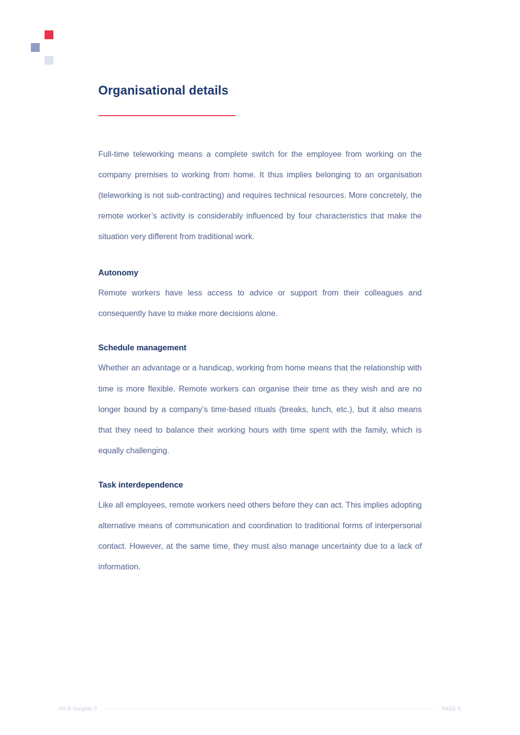Organisational details
Full-time teleworking means a complete switch for the employee from working on the company premises to working from home. It thus implies belonging to an organisation (teleworking is not sub-contracting) and requires technical resources. More concretely, the remote worker’s activity is considerably influenced by four characteristics that make the situation very different from traditional work.
Autonomy
Remote workers have less access to advice or support from their colleagues and consequently have to make more decisions alone.
Schedule management
Whether an advantage or a handicap, working from home means that the relationship with time is more flexible. Remote workers can organise their time as they wish and are no longer bound by a company’s time-based rituals (breaks, lunch, etc.), but it also means that they need to balance their working hours with time spent with the family, which is equally challenging.
Task interdependence
Like all employees, remote workers need others before they can act. This implies adopting alternative means of communication and coordination to traditional forms of interpersonal contact. However, at the same time, they must also manage uncertainty due to a lack of information.
#H.R Insights 3 PAGE 8